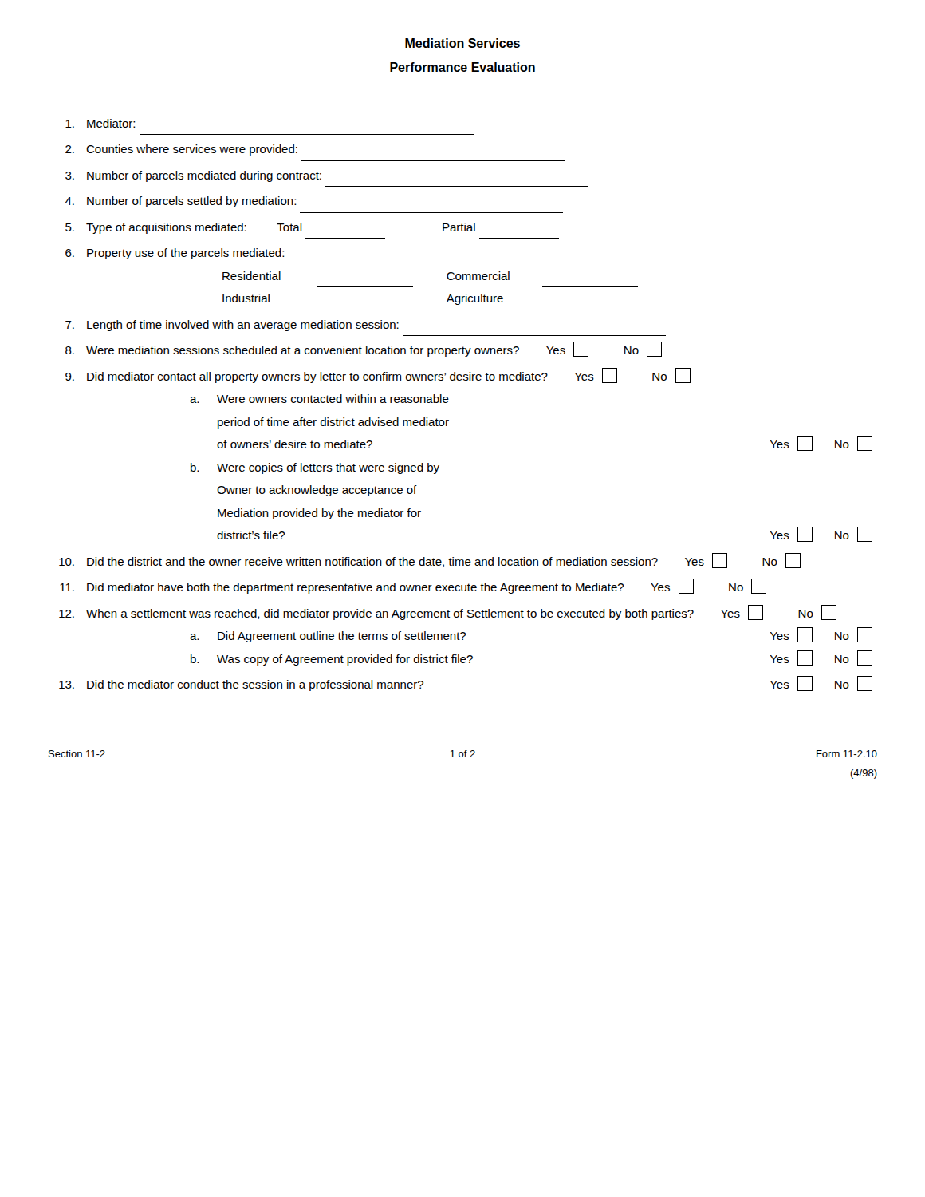Mediation Services
Performance Evaluation
Mediator:
Counties where services were provided:
Number of parcels mediated during contract:
Number of parcels settled by mediation:
Type of acquisitions mediated: Total Partial
Property use of the parcels mediated:
Residential Commercial
Industrial Agriculture
Length of time involved with an average mediation session:
Were mediation sessions scheduled at a convenient location for property owners? Yes No
Did mediator contact all property owners by letter to confirm owners’ desire to mediate? Yes No
Were owners contacted within a reasonable
period of time after district advised mediator
of owners’ desire to mediate? Yes No
Were copies of letters that were signed by
Owner to acknowledge acceptance of
Mediation provided by the mediator for
district’s file? Yes No
Did the district and the owner receive written notification of the date, time and location of mediation session? Yes No
Did mediator have both the department representative and owner execute the Agreement to Mediate? Yes No
When a settlement was reached, did mediator provide an Agreement of Settlement to be executed by both parties? Yes No
Did Agreement outline the terms of settlement? Yes No
Was copy of Agreement provided for district file? Yes No
Did the mediator conduct the session in a professional manner? Yes No
Section 11-2
1 of 2
Form 11-2.10
(4/98)